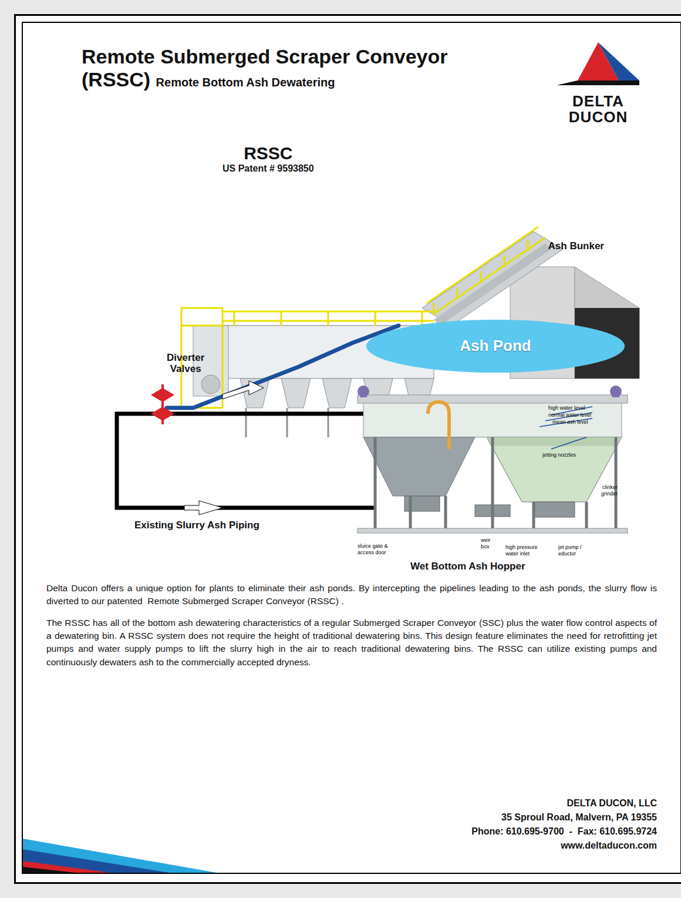Remote Submerged Scraper Conveyor
(RSSC) Remote Bottom Ash Dewatering
DELTA
DUCON
RSSC
US Patent # 9593850
Ash Bunker
Ash Pond
Diverter
Valves
Existing Slurry Ash Piping
high water level
normal water level
mean ash level
jetting nozzles
clinker
grinder
sluice gate &
access door
weir
box
high pressure
water inlet
jet pump /
eductor
Wet Bottom Ash Hopper
Delta Ducon offers a unique option for plants to eliminate their ash ponds. By intercepting the pipelines leading to the ash ponds, the slurry flow is diverted to our patented Remote Submerged Scraper Conveyor (RSSC) .
The RSSC has all of the bottom ash dewatering characteristics of a regular Submerged Scraper Conveyor (SSC) plus the water flow control aspects of a dewatering bin. A RSSC system does not require the height of traditional dewatering bins. This design feature eliminates the need for retrofitting jet pumps and water supply pumps to lift the slurry high in the air to reach traditional dewatering bins. The RSSC can utilize existing pumps and continuously dewaters ash to the commercially accepted dryness.
DELTA DUCON, LLC
35 Sproul Road, Malvern, PA 19355
Phone: 610.695-9700 - Fax: 610.695.9724
www.deltaducon.com